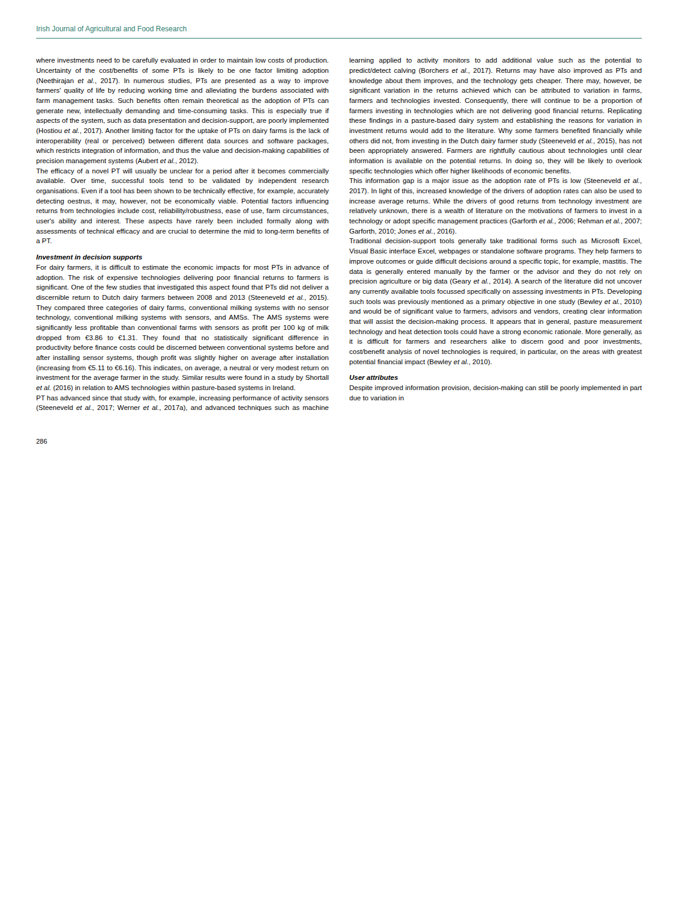Irish Journal of Agricultural and Food Research
where investments need to be carefully evaluated in order to maintain low costs of production. Uncertainty of the cost/benefits of some PTs is likely to be one factor limiting adoption (Neethirajan et al., 2017). In numerous studies, PTs are presented as a way to improve farmers' quality of life by reducing working time and alleviating the burdens associated with farm management tasks. Such benefits often remain theoretical as the adoption of PTs can generate new, intellectually demanding and time-consuming tasks. This is especially true if aspects of the system, such as data presentation and decision-support, are poorly implemented (Hostiou et al., 2017). Another limiting factor for the uptake of PTs on dairy farms is the lack of interoperability (real or perceived) between different data sources and software packages, which restricts integration of information, and thus the value and decision-making capabilities of precision management systems (Aubert et al., 2012).
The efficacy of a novel PT will usually be unclear for a period after it becomes commercially available. Over time, successful tools tend to be validated by independent research organisations. Even if a tool has been shown to be technically effective, for example, accurately detecting oestrus, it may, however, not be economically viable. Potential factors influencing returns from technologies include cost, reliability/robustness, ease of use, farm circumstances, user's ability and interest. These aspects have rarely been included formally along with assessments of technical efficacy and are crucial to determine the mid to long-term benefits of a PT.
Investment in decision supports
For dairy farmers, it is difficult to estimate the economic impacts for most PTs in advance of adoption. The risk of expensive technologies delivering poor financial returns to farmers is significant. One of the few studies that investigated this aspect found that PTs did not deliver a discernible return to Dutch dairy farmers between 2008 and 2013 (Steeneveld et al., 2015). They compared three categories of dairy farms, conventional milking systems with no sensor technology, conventional milking systems with sensors, and AMSs. The AMS systems were significantly less profitable than conventional farms with sensors as profit per 100 kg of milk dropped from €3.86 to €1.31. They found that no statistically significant difference in productivity before finance costs could be discerned between conventional systems before and after installing sensor systems, though profit was slightly higher on average after installation (increasing from €5.11 to €6.16). This indicates, on average, a neutral or very modest return on investment for the average farmer in the study. Similar results were found in a study by Shortall et al. (2016) in relation to AMS technologies within pasture-based systems in Ireland.
PT has advanced since that study with, for example, increasing performance of activity sensors (Steeneveld et al., 2017; Werner et al., 2017a), and advanced techniques such as machine learning applied to activity monitors to add additional value such as the potential to predict/detect calving (Borchers et al., 2017). Returns may have also improved as PTs and knowledge about them improves, and the technology gets cheaper. There may, however, be significant variation in the returns achieved which can be attributed to variation in farms, farmers and technologies invested. Consequently, there will continue to be a proportion of farmers investing in technologies which are not delivering good financial returns. Replicating these findings in a pasture-based dairy system and establishing the reasons for variation in investment returns would add to the literature. Why some farmers benefited financially while others did not, from investing in the Dutch dairy farmer study (Steeneveld et al., 2015), has not been appropriately answered. Farmers are rightfully cautious about technologies until clear information is available on the potential returns. In doing so, they will be likely to overlook specific technologies which offer higher likelihoods of economic benefits.
This information gap is a major issue as the adoption rate of PTs is low (Steeneveld et al., 2017). In light of this, increased knowledge of the drivers of adoption rates can also be used to increase average returns. While the drivers of good returns from technology investment are relatively unknown, there is a wealth of literature on the motivations of farmers to invest in a technology or adopt specific management practices (Garforth et al., 2006; Rehman et al., 2007; Garforth, 2010; Jones et al., 2016).
Traditional decision-support tools generally take traditional forms such as Microsoft Excel, Visual Basic interface Excel, webpages or standalone software programs. They help farmers to improve outcomes or guide difficult decisions around a specific topic, for example, mastitis. The data is generally entered manually by the farmer or the advisor and they do not rely on precision agriculture or big data (Geary et al., 2014). A search of the literature did not uncover any currently available tools focussed specifically on assessing investments in PTs. Developing such tools was previously mentioned as a primary objective in one study (Bewley et al., 2010) and would be of significant value to farmers, advisors and vendors, creating clear information that will assist the decision-making process. It appears that in general, pasture measurement technology and heat detection tools could have a strong economic rationale. More generally, as it is difficult for farmers and researchers alike to discern good and poor investments, cost/benefit analysis of novel technologies is required, in particular, on the areas with greatest potential financial impact (Bewley et al., 2010).
User attributes
Despite improved information provision, decision-making can still be poorly implemented in part due to variation in
286